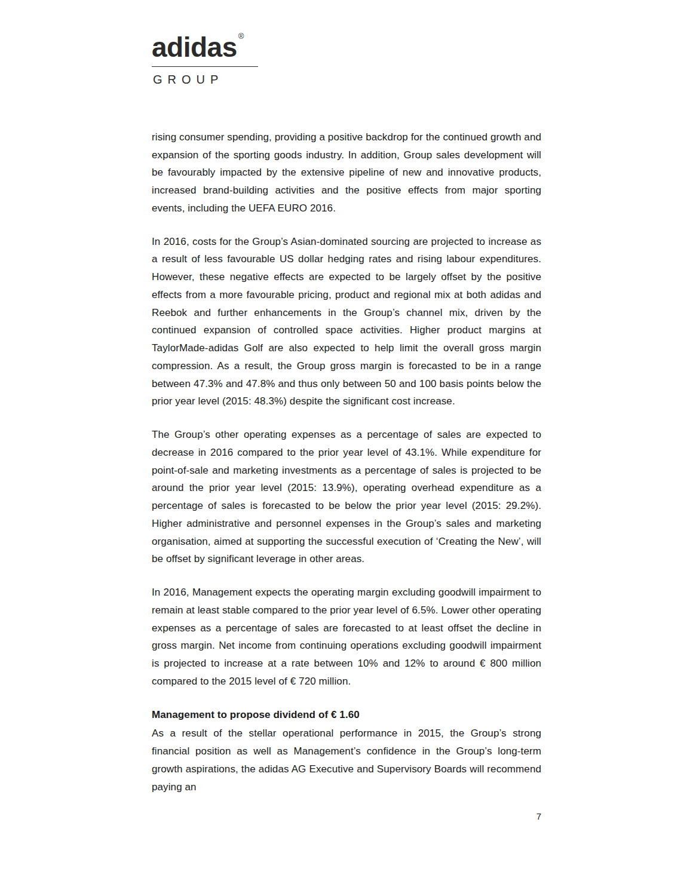adidas®
GROUP
rising consumer spending, providing a positive backdrop for the continued growth and expansion of the sporting goods industry. In addition, Group sales development will be favourably impacted by the extensive pipeline of new and innovative products, increased brand-building activities and the positive effects from major sporting events, including the UEFA EURO 2016.
In 2016, costs for the Group’s Asian-dominated sourcing are projected to increase as a result of less favourable US dollar hedging rates and rising labour expenditures. However, these negative effects are expected to be largely offset by the positive effects from a more favourable pricing, product and regional mix at both adidas and Reebok and further enhancements in the Group’s channel mix, driven by the continued expansion of controlled space activities. Higher product margins at TaylorMade-adidas Golf are also expected to help limit the overall gross margin compression. As a result, the Group gross margin is forecasted to be in a range between 47.3% and 47.8% and thus only between 50 and 100 basis points below the prior year level (2015: 48.3%) despite the significant cost increase.
The Group’s other operating expenses as a percentage of sales are expected to decrease in 2016 compared to the prior year level of 43.1%. While expenditure for point-of-sale and marketing investments as a percentage of sales is projected to be around the prior year level (2015: 13.9%), operating overhead expenditure as a percentage of sales is forecasted to be below the prior year level (2015: 29.2%). Higher administrative and personnel expenses in the Group’s sales and marketing organisation, aimed at supporting the successful execution of ‘Creating the New’, will be offset by significant leverage in other areas.
In 2016, Management expects the operating margin excluding goodwill impairment to remain at least stable compared to the prior year level of 6.5%. Lower other operating expenses as a percentage of sales are forecasted to at least offset the decline in gross margin. Net income from continuing operations excluding goodwill impairment is projected to increase at a rate between 10% and 12% to around € 800 million compared to the 2015 level of € 720 million.
Management to propose dividend of € 1.60
As a result of the stellar operational performance in 2015, the Group’s strong financial position as well as Management’s confidence in the Group’s long-term growth aspirations, the adidas AG Executive and Supervisory Boards will recommend paying an
7